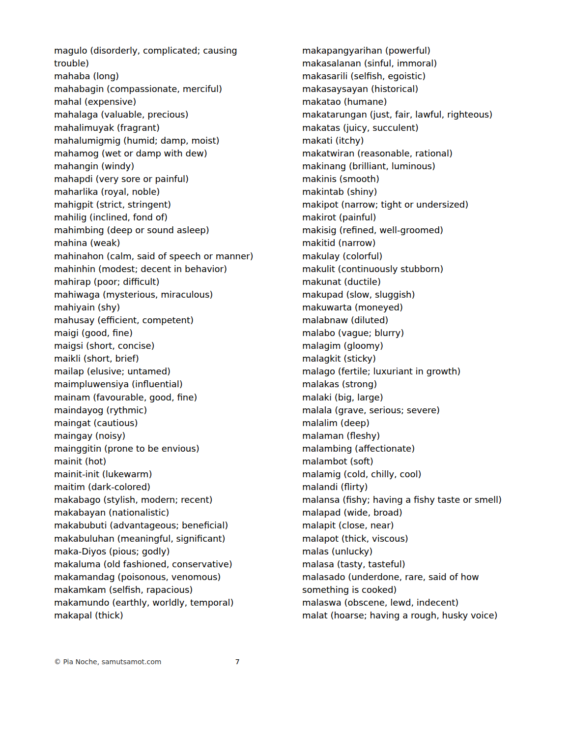magulo (disorderly, complicated; causing trouble)
mahaba (long)
mahabagin (compassionate, merciful)
mahal (expensive)
mahalaga (valuable, precious)
mahalimuyak (fragrant)
mahalumigmig (humid; damp, moist)
mahamog (wet or damp with dew)
mahangin (windy)
mahapdi (very sore or painful)
maharlika (royal, noble)
mahigpit (strict, stringent)
mahilig (inclined, fond of)
mahimbing (deep or sound asleep)
mahina (weak)
mahinahon (calm, said of speech or manner)
mahinhin (modest; decent in behavior)
mahirap (poor; difficult)
mahiwaga (mysterious, miraculous)
mahiyain (shy)
mahusay (efficient, competent)
maigi (good, fine)
maigsi (short, concise)
maikli (short, brief)
mailap (elusive; untamed)
maimpluwensiya (influential)
mainam (favourable, good, fine)
maindayog (rythmic)
maingat (cautious)
maingay (noisy)
mainggitin (prone to be envious)
mainit (hot)
mainit-init (lukewarm)
maitim (dark-colored)
makabago (stylish, modern; recent)
makabayan (nationalistic)
makabubuti (advantageous; beneficial)
makabuluhan (meaningful, significant)
maka-Diyos (pious; godly)
makaluma (old fashioned, conservative)
makamandag (poisonous, venomous)
makamkam (selfish, rapacious)
makamundo (earthly, worldly, temporal)
makapal (thick)
makapangyarihan (powerful)
makasalanan (sinful, immoral)
makasarili (selfish, egoistic)
makasaysayan (historical)
makatao (humane)
makatarungan (just, fair, lawful, righteous)
makatas (juicy, succulent)
makati (itchy)
makatwiran (reasonable, rational)
makinang (brilliant, luminous)
makinis (smooth)
makintab (shiny)
makipot (narrow; tight or undersized)
makirot (painful)
makisig (refined, well-groomed)
makitid (narrow)
makulay (colorful)
makulit (continuously stubborn)
makunat (ductile)
makupad (slow, sluggish)
makuwarta (moneyed)
malabnaw (diluted)
malabo (vague; blurry)
malagim (gloomy)
malagkit (sticky)
malago (fertile; luxuriant in growth)
malakas (strong)
malaki (big, large)
malala (grave, serious; severe)
malalim (deep)
malaman (fleshy)
malambing (affectionate)
malambot (soft)
malamig (cold, chilly, cool)
malandi (flirty)
malansa (fishy; having a fishy taste or smell)
malapad (wide, broad)
malapit (close, near)
malapot (thick, viscous)
malas (unlucky)
malasa (tasty, tasteful)
malasado (underdone, rare, said of how something is cooked)
malaswa (obscene, lewd, indecent)
malat (hoarse; having a rough, husky voice)
© Pia Noche, samutsamot.com 7